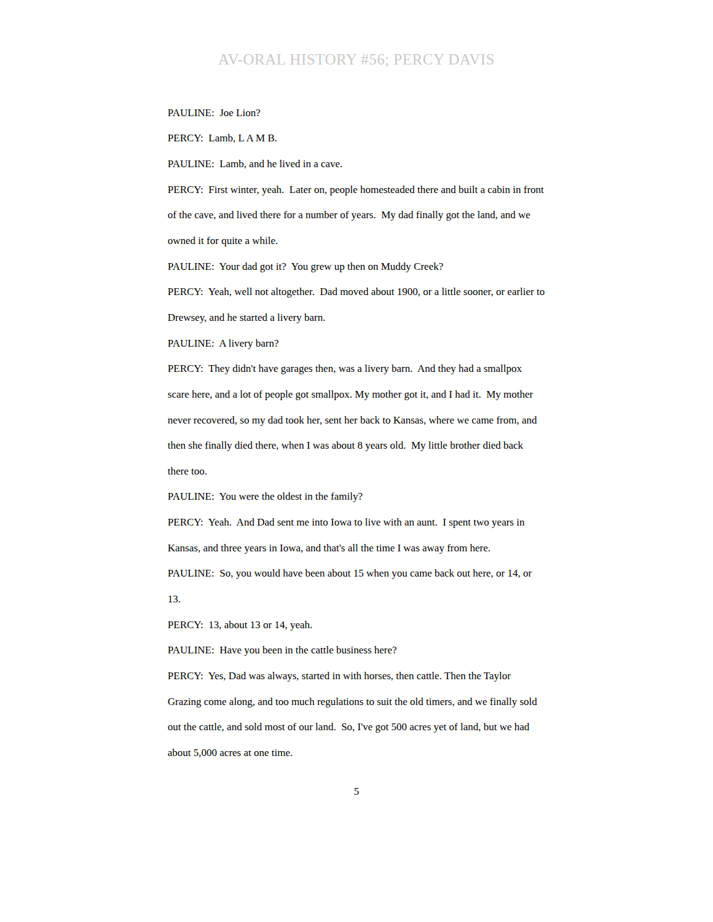AV-ORAL HISTORY #56; PERCY DAVIS
Pauline: Joe Lion?
Percy: Lamb, L A M B.
Pauline: Lamb, and he lived in a cave.
Percy: First winter, yeah. Later on, people homesteaded there and built a cabin in front of the cave, and lived there for a number of years. My dad finally got the land, and we owned it for quite a while.
Pauline: Your dad got it? You grew up then on Muddy Creek?
Percy: Yeah, well not altogether. Dad moved about 1900, or a little sooner, or earlier to Drewsey, and he started a livery barn.
Pauline: A livery barn?
Percy: They didn't have garages then, was a livery barn. And they had a smallpox scare here, and a lot of people got smallpox. My mother got it, and I had it. My mother never recovered, so my dad took her, sent her back to Kansas, where we came from, and then she finally died there, when I was about 8 years old. My little brother died back there too.
Pauline: You were the oldest in the family?
Percy: Yeah. And Dad sent me into Iowa to live with an aunt. I spent two years in Kansas, and three years in Iowa, and that's all the time I was away from here.
Pauline: So, you would have been about 15 when you came back out here, or 14, or 13.
Percy: 13, about 13 or 14, yeah.
Pauline: Have you been in the cattle business here?
Percy: Yes, Dad was always, started in with horses, then cattle. Then the Taylor Grazing come along, and too much regulations to suit the old timers, and we finally sold out the cattle, and sold most of our land. So, I've got 500 acres yet of land, but we had about 5,000 acres at one time.
5